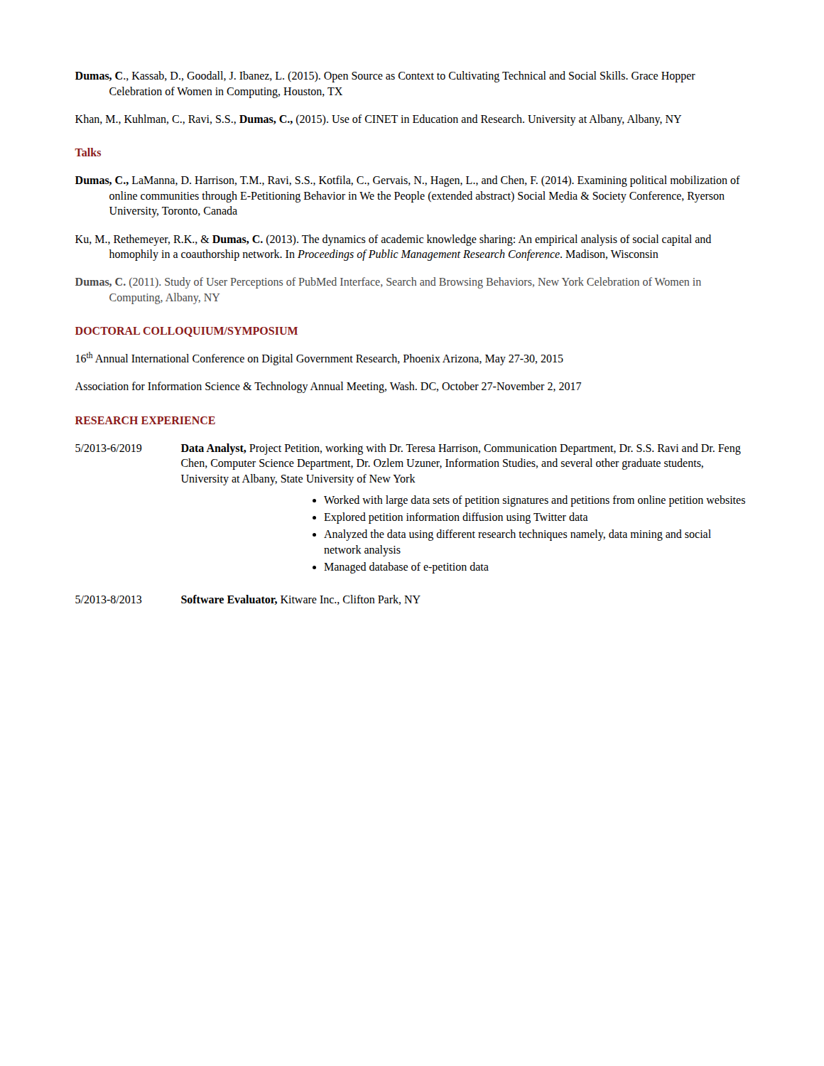Dumas, C., Kassab, D., Goodall, J. Ibanez, L. (2015). Open Source as Context to Cultivating Technical and Social Skills. Grace Hopper Celebration of Women in Computing, Houston, TX
Khan, M., Kuhlman, C., Ravi, S.S., Dumas, C., (2015). Use of CINET in Education and Research. University at Albany, Albany, NY
Talks
Dumas, C., LaManna, D. Harrison, T.M., Ravi, S.S., Kotfila, C., Gervais, N., Hagen, L., and Chen, F. (2014). Examining political mobilization of online communities through E-Petitioning Behavior in We the People (extended abstract) Social Media & Society Conference, Ryerson University, Toronto, Canada
Ku, M., Rethemeyer, R.K., & Dumas, C. (2013). The dynamics of academic knowledge sharing: An empirical analysis of social capital and homophily in a coauthorship network. In Proceedings of Public Management Research Conference. Madison, Wisconsin
Dumas, C. (2011). Study of User Perceptions of PubMed Interface, Search and Browsing Behaviors, New York Celebration of Women in Computing, Albany, NY
DOCTORAL COLLOQUIUM/SYMPOSIUM
16th Annual International Conference on Digital Government Research, Phoenix Arizona, May 27-30, 2015
Association for Information Science & Technology Annual Meeting, Wash. DC, October 27-November 2, 2017
RESEARCH EXPERIENCE
| 5/2013-6/2019 | Data Analyst, Project Petition, working with Dr. Teresa Harrison, Communication Department, Dr. S.S. Ravi and Dr. Feng Chen, Computer Science Department, Dr. Ozlem Uzuner, Information Studies, and several other graduate students, University at Albany, State University of New York Worked with large data sets of petition signatures and petitions from online petition websites Explored petition information diffusion using Twitter data Analyzed the data using different research techniques namely, data mining and social network analysis Managed database of e-petition data |
| 5/2013-8/2013 | Software Evaluator, Kitware Inc., Clifton Park, NY |